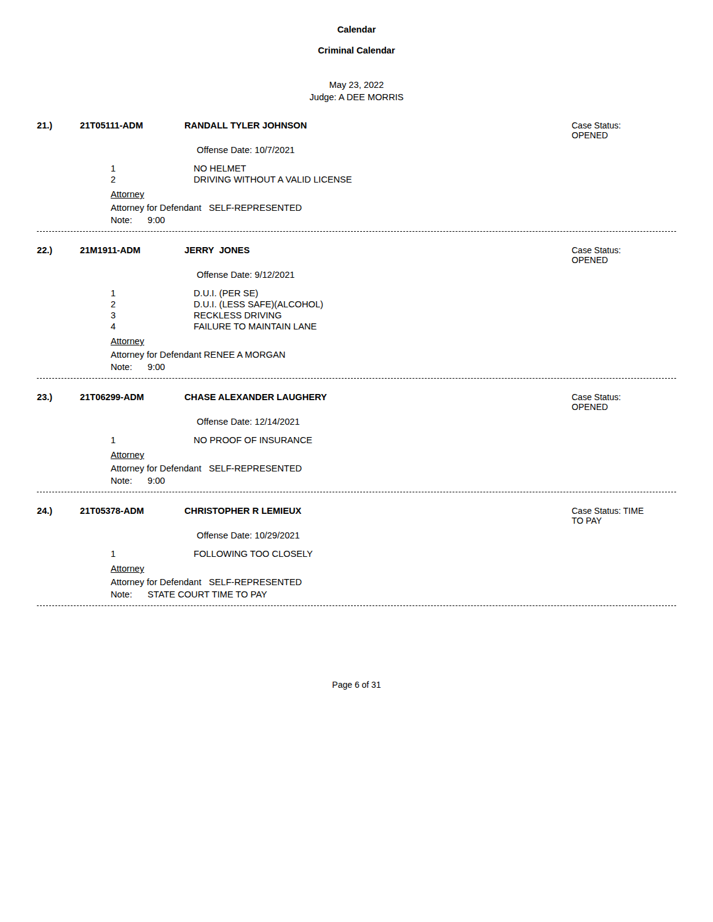Calendar
Criminal Calendar
May 23, 2022
Judge: A DEE MORRIS
| 21.) | 21T05111-ADM | RANDALL TYLER JOHNSON | Case Status: OPENED |
Offense Date: 10/7/2021
| 1 | NO HELMET |
| 2 | DRIVING WITHOUT A VALID LICENSE |
Attorney
Attorney for Defendant SELF-REPRESENTED
Note: 9:00
| 22.) | 21M1911-ADM | JERRY JONES | Case Status: OPENED |
Offense Date: 9/12/2021
| 1 | D.U.I. (PER SE) |
| 2 | D.U.I. (LESS SAFE)(ALCOHOL) |
| 3 | RECKLESS DRIVING |
| 4 | FAILURE TO MAINTAIN LANE |
Attorney
Attorney for Defendant RENEE A MORGAN
Note: 9:00
| 23.) | 21T06299-ADM | CHASE ALEXANDER LAUGHERY | Case Status: OPENED |
Offense Date: 12/14/2021
| 1 | NO PROOF OF INSURANCE |
Attorney
Attorney for Defendant SELF-REPRESENTED
Note: 9:00
| 24.) | 21T05378-ADM | CHRISTOPHER R LEMIEUX | Case Status: TIME TO PAY |
Offense Date: 10/29/2021
| 1 | FOLLOWING TOO CLOSELY |
Attorney
Attorney for Defendant SELF-REPRESENTED
Note: STATE COURT TIME TO PAY
Page 6 of 31